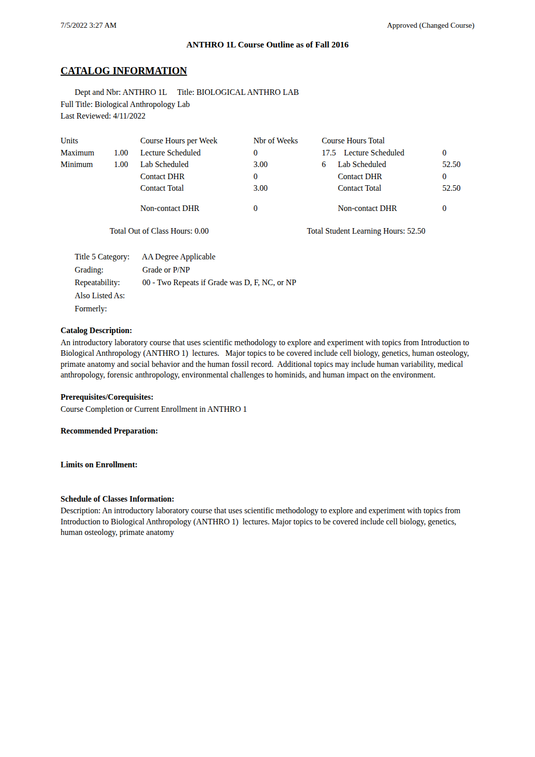7/5/2022 3:27 AM Approved (Changed Course)
ANTHRO 1L Course Outline as of Fall 2016
CATALOG INFORMATION
Dept and Nbr: ANTHRO 1L Title: BIOLOGICAL ANTHRO LAB
Full Title: Biological Anthropology Lab
Last Reviewed: 4/11/2022
| Units | | Course Hours per Week | Nbr of Weeks | Course Hours Total | |
| --- | --- | --- | --- | --- | --- |
| Maximum | 1.00 | Lecture Scheduled | 0 | 17.5 Lecture Scheduled | 0 |
| Minimum | 1.00 | Lab Scheduled | 3.00 | 6 Lab Scheduled | 52.50 |
| | | Contact DHR | 0 | Contact DHR | 0 |
| | | Contact Total | 3.00 | Contact Total | 52.50 |
| | | Non-contact DHR | 0 | Non-contact DHR | 0 |
Total Out of Class Hours: 0.00 Total Student Learning Hours: 52.50
Title 5 Category: AA Degree Applicable
Grading: Grade or P/NP
Repeatability: 00 - Two Repeats if Grade was D, F, NC, or NP
Also Listed As:
Formerly:
Catalog Description:
An introductory laboratory course that uses scientific methodology to explore and experiment with topics from Introduction to Biological Anthropology (ANTHRO 1) lectures. Major topics to be covered include cell biology, genetics, human osteology, primate anatomy and social behavior and the human fossil record. Additional topics may include human variability, medical anthropology, forensic anthropology, environmental challenges to hominids, and human impact on the environment.
Prerequisites/Corequisites:
Course Completion or Current Enrollment in ANTHRO 1
Recommended Preparation:
Limits on Enrollment:
Schedule of Classes Information:
Description: An introductory laboratory course that uses scientific methodology to explore and experiment with topics from Introduction to Biological Anthropology (ANTHRO 1) lectures. Major topics to be covered include cell biology, genetics, human osteology, primate anatomy